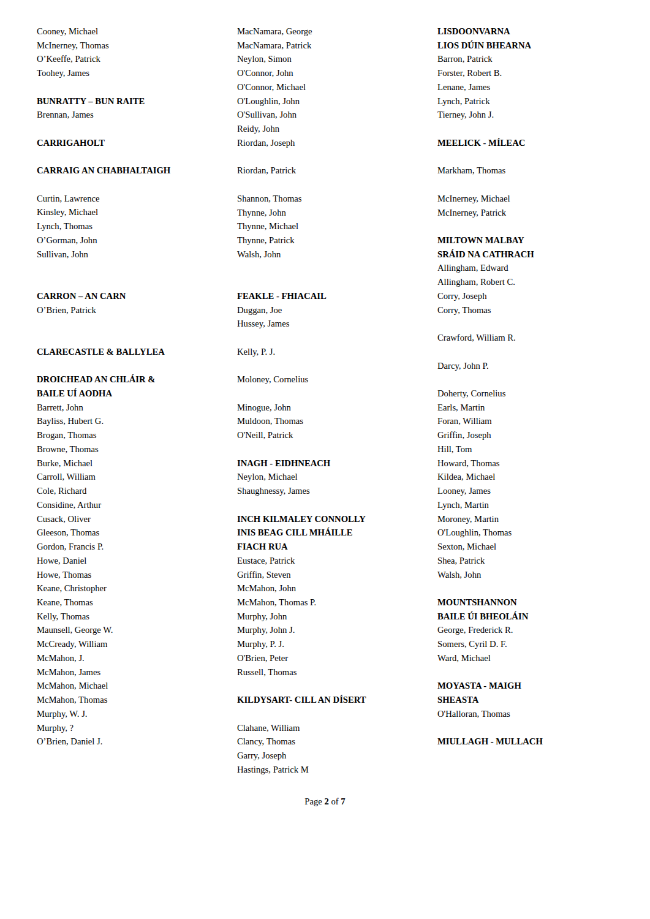Cooney, Michael
McInerney, Thomas
O’Keeffe, Patrick
Toohey, James
BUNRATTY – BUN RAITE
Brennan, James
CARRIGAHOLT
CARRAIG AN CHABHALTAIGH
Curtin, Lawrence
Kinsley, Michael
Lynch, Thomas
O’Gorman, John
Sullivan, John
CARRON – AN CARN
O’Brien, Patrick
CLARECASTLE & BALLYLEA
DROICHEAD AN CHLÁIR &
BAILE UÍ AODHA
Barrett, John
Bayliss, Hubert G.
Brogan, Thomas
Browne, Thomas
Burke, Michael
Carroll, William
Cole, Richard
Considine, Arthur
Cusack, Oliver
Gleeson, Thomas
Gordon, Francis P.
Howe, Daniel
Howe, Thomas
Keane, Christopher
Keane, Thomas
Kelly, Thomas
Maunsell, George W.
McCready, William
McMahon, J.
McMahon, James
McMahon, Michael
McMahon, Thomas
Murphy, W. J.
Murphy, ?
O’Brien, Daniel J.
MacNamara, George
MacNamara, Patrick
Neylon, Simon
O'Connor, John
O'Connor, Michael
O'Loughlin, John
O'Sullivan, John
Reidy, John
Riordan, Joseph
Riordan, Patrick
Shannon, Thomas
Thynne, John
Thynne, Michael
Thynne, Patrick
Walsh, John
FEAKLE - FHIACAIL
Duggan, Joe
Hussey, James
Kelly, P. J.
Moloney, Cornelius
Minogue, John
Muldoon, Thomas
O'Neill, Patrick
INAGH - EIDHNEACH
Neylon, Michael
Shaughnessy, James
INCH KILMALEY CONNOLLY
INIS BEAG CILL MHÁILLE
FIACH RUA
Eustace, Patrick
Griffin, Steven
McMahon, John
McMahon, Thomas P.
Murphy, John
Murphy, John J.
Murphy, P. J.
O'Brien, Peter
Russell, Thomas
KILDYSART- CILL AN DÍSERT
Clahane, William
Clancy, Thomas
Garry, Joseph
Hastings, Patrick M
LISDOONVARNA
LIOS DÚIN BHEARNA
Barron, Patrick
Forster, Robert B.
Lenane, James
Lynch, Patrick
Tierney, John J.
MEELICK - MÍLEAC
Markham, Thomas
McInerney, Michael
McInerney, Patrick
MILTOWN MALBAY
SRÁID NA CATHRACH
Allingham, Edward
Allingham, Robert C.
Corry, Joseph
Corry, Thomas
Crawford, William R.
Darcy, John P.
Doherty, Cornelius
Earls, Martin
Foran, William
Griffin, Joseph
Hill, Tom
Howard, Thomas
Kildea, Michael
Looney, James
Lynch, Martin
Moroney, Martin
O'Loughlin, Thomas
Sexton, Michael
Shea, Patrick
Walsh, John
MOUNTSHANNON
BAILE ÚI BHEOLÁIN
George, Frederick R.
Somers, Cyril D. F.
Ward, Michael
MOYASTA - MAIGH
SHEASTA
O'Halloran, Thomas
MIULLAGH - MULLACH
Page 2 of 7